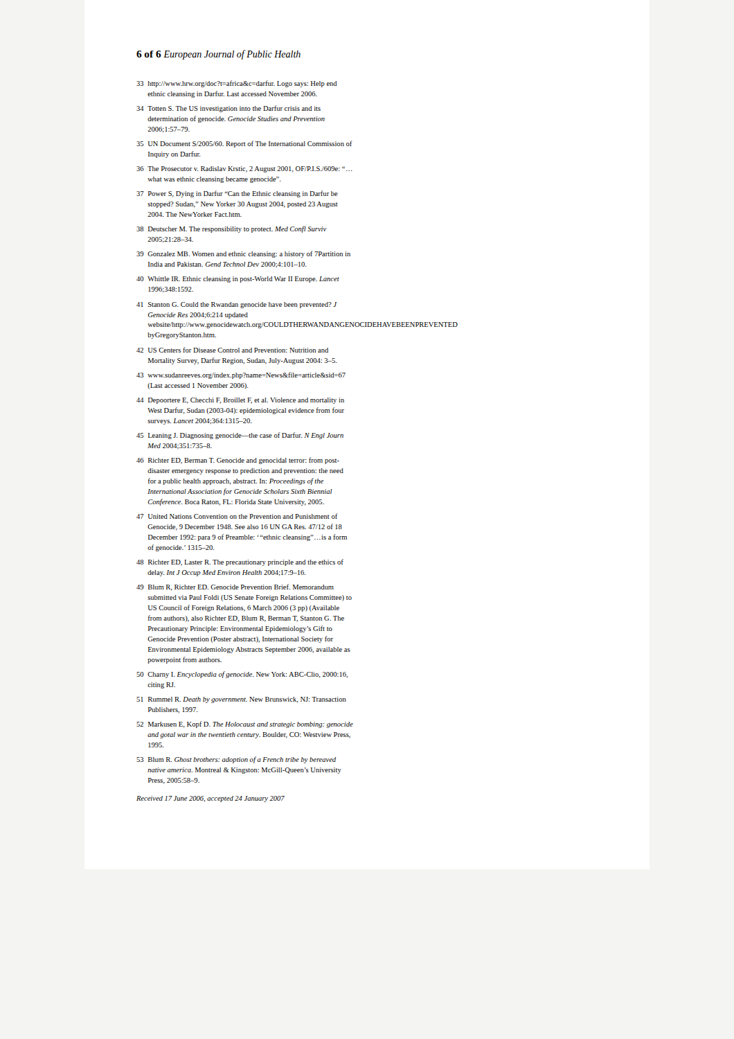6 of 6 European Journal of Public Health
33http://www.hrw.org/doc?t=africa&c=darfur. Logo says: Help end ethnic cleansing in Darfur. Last accessed November 2006.
34 Totten S. The US investigation into the Darfur crisis and its determination of genocide. Genocide Studies and Prevention 2006;1:57–79.
35 UN Document S/2005/60. Report of The International Commission of Inquiry on Darfur.
36 The Prosecutor v. Radislav Krstic, 2 August 2001, OF/P.I.S./609e: “ . . . what was ethnic cleansing became genocide”.
37 Power S, Dying in Darfur “Can the Ethnic cleansing in Darfur be stopped? Sudan,” New Yorker 30 August 2004, posted 23 August 2004. The NewYorker Fact.htm.
38 Deutscher M. The responsibility to protect. Med Confl Surviv 2005;21:28–34.
39 Gonzalez MB. Women and ethnic cleansing: a history of 7Partition in India and Pakistan. Gend Technol Dev 2000;4:101–10.
40 Whittle IR. Ethnic cleansing in post-World War II Europe. Lancet 1996;348:1592.
41 Stanton G. Could the Rwandan genocide have been prevented? J Genocide Res 2004;6:214 updated website/http://www.genocidewatch.org/COULDTHERWANDANGENOCIDEHAVEBEENPREVENTED byGregoryStanton.htm.
42 US Centers for Disease Control and Prevention: Nutrition and Mortality Survey, Darfur Region, Sudan, July-August 2004: 3–5.
43www.sudanreeves.org/index.php?name=News&file=article&sid=67 (Last accessed 1 November 2006).
44 Depoortere E, Checchi F, Broillet F, et al. Violence and mortality in West Darfur, Sudan (2003-04): epidemiological evidence from four surveys. Lancet 2004;364:1315–20.
45 Leaning J. Diagnosing genocide—the case of Darfur. N Engl Journ Med 2004;351:735–8.
46 Richter ED, Berman T. Genocide and genocidal terror: from post-disaster emergency response to prediction and prevention: the need for a public health approach, abstract. In: Proceedings of the International Association for Genocide Scholars Sixth Biennial Conference. Boca Raton, FL: Florida State University, 2005.
47 United Nations Convention on the Prevention and Punishment of Genocide, 9 December 1948. See also 16 UN GA Res. 47/12 of 18 December 1992: para 9 of Preamble: ‘ “ethnic cleansing” . . . is a form of genocide.’ 1315–20.
48 Richter ED, Laster R. The precautionary principle and the ethics of delay. Int J Occup Med Environ Health 2004;17:9–16.
49 Blum R, Richter ED. Genocide Prevention Brief. Memorandum submitted via Paul Foldi (US Senate Foreign Relations Committee) to US Council of Foreign Relations, 6 March 2006 (3 pp) (Available from authors), also Richter ED, Blum R, Berman T, Stanton G. The Precautionary Principle: Environmental Epidemiology’s Gift to Genocide Prevention (Poster abstract), International Society for Environmental Epidemiology Abstracts September 2006, available as powerpoint from authors.
50 Charny I. Encyclopedia of genocide. New York: ABC-Clio, 2000:16, citing RJ.
51 Rummel R. Death by government. New Brunswick, NJ: Transaction Publishers, 1997.
52 Markusen E, Kopf D. The Holocaust and strategic bombing: genocide and gotal war in the twentieth century. Boulder, CO: Westview Press, 1995.
53 Blum R. Ghost brothers: adoption of a French tribe by bereaved native america. Montreal & Kingston: McGill-Queen’s University Press, 2005:58–9.
Received 17 June 2006, accepted 24 January 2007